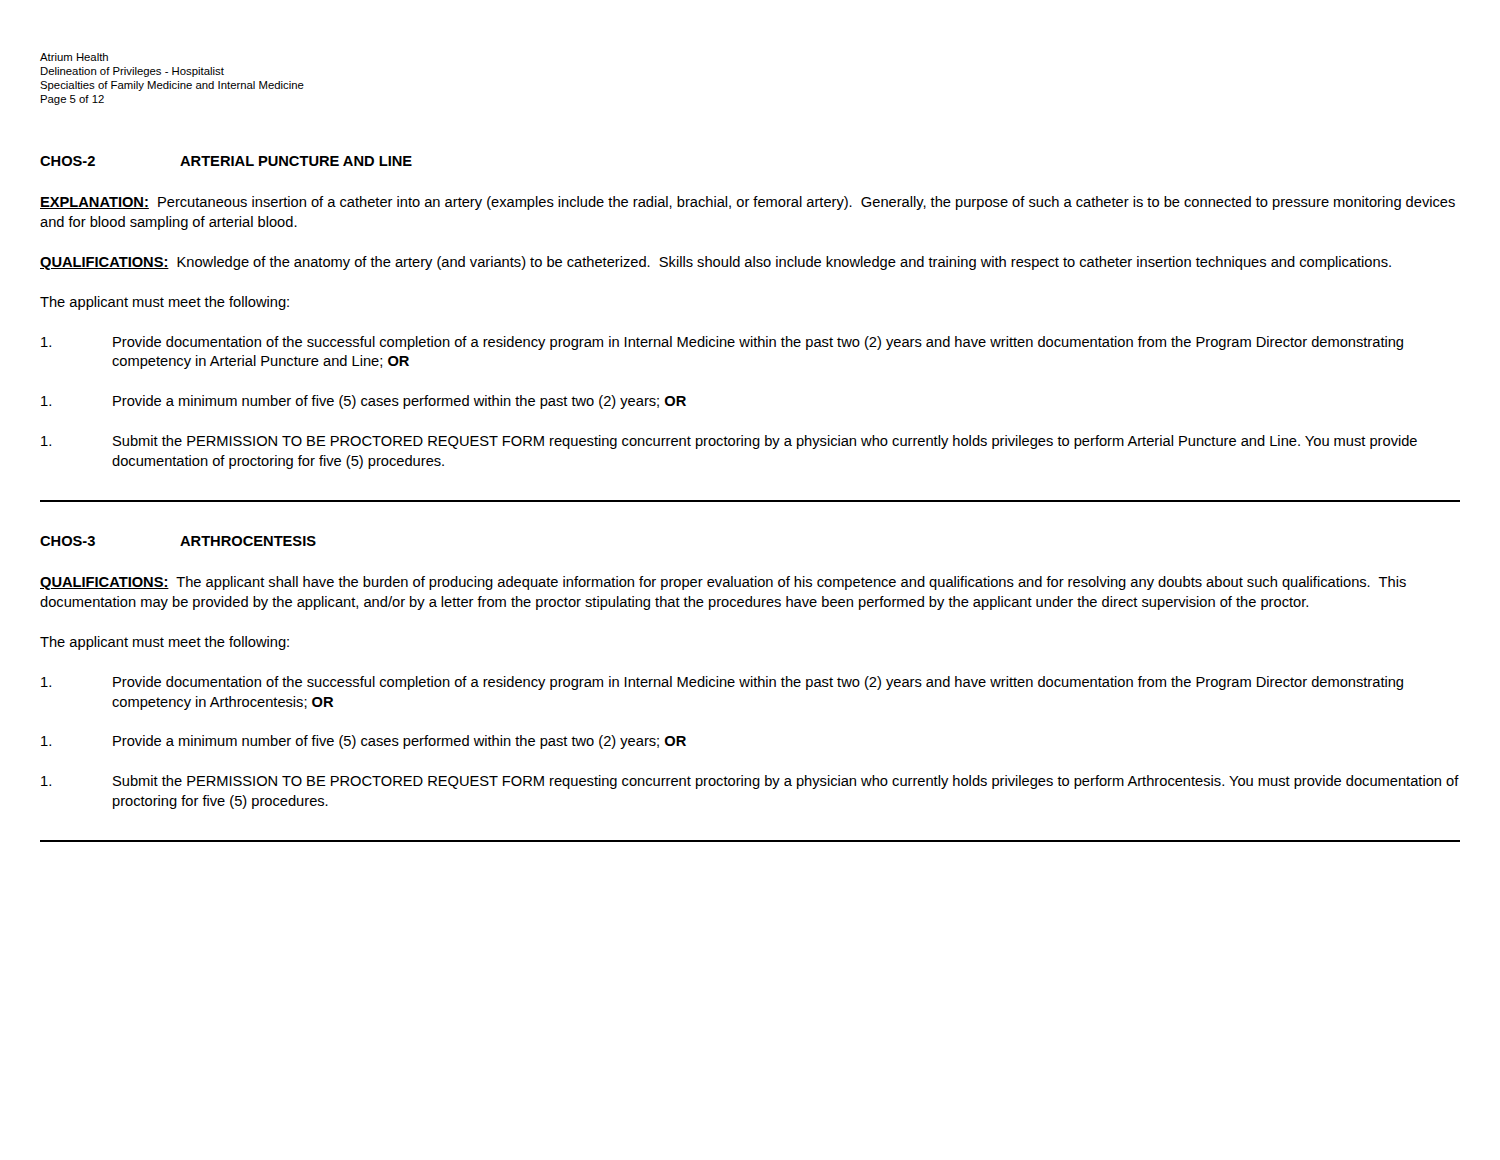Atrium Health
Delineation of Privileges - Hospitalist
Specialties of Family Medicine and Internal Medicine
Page 5 of 12
CHOS-2 ARTERIAL PUNCTURE AND LINE
EXPLANATION: Percutaneous insertion of a catheter into an artery (examples include the radial, brachial, or femoral artery). Generally, the purpose of such a catheter is to be connected to pressure monitoring devices and for blood sampling of arterial blood.
QUALIFICATIONS: Knowledge of the anatomy of the artery (and variants) to be catheterized. Skills should also include knowledge and training with respect to catheter insertion techniques and complications.
The applicant must meet the following:
1. Provide documentation of the successful completion of a residency program in Internal Medicine within the past two (2) years and have written documentation from the Program Director demonstrating competency in Arterial Puncture and Line; OR
1. Provide a minimum number of five (5) cases performed within the past two (2) years; OR
1. Submit the PERMISSION TO BE PROCTORED REQUEST FORM requesting concurrent proctoring by a physician who currently holds privileges to perform Arterial Puncture and Line. You must provide documentation of proctoring for five (5) procedures.
CHOS-3 ARTHROCENTESIS
QUALIFICATIONS: The applicant shall have the burden of producing adequate information for proper evaluation of his competence and qualifications and for resolving any doubts about such qualifications. This documentation may be provided by the applicant, and/or by a letter from the proctor stipulating that the procedures have been performed by the applicant under the direct supervision of the proctor.
The applicant must meet the following:
1. Provide documentation of the successful completion of a residency program in Internal Medicine within the past two (2) years and have written documentation from the Program Director demonstrating competency in Arthrocentesis; OR
1. Provide a minimum number of five (5) cases performed within the past two (2) years; OR
1. Submit the PERMISSION TO BE PROCTORED REQUEST FORM requesting concurrent proctoring by a physician who currently holds privileges to perform Arthrocentesis. You must provide documentation of proctoring for five (5) procedures.